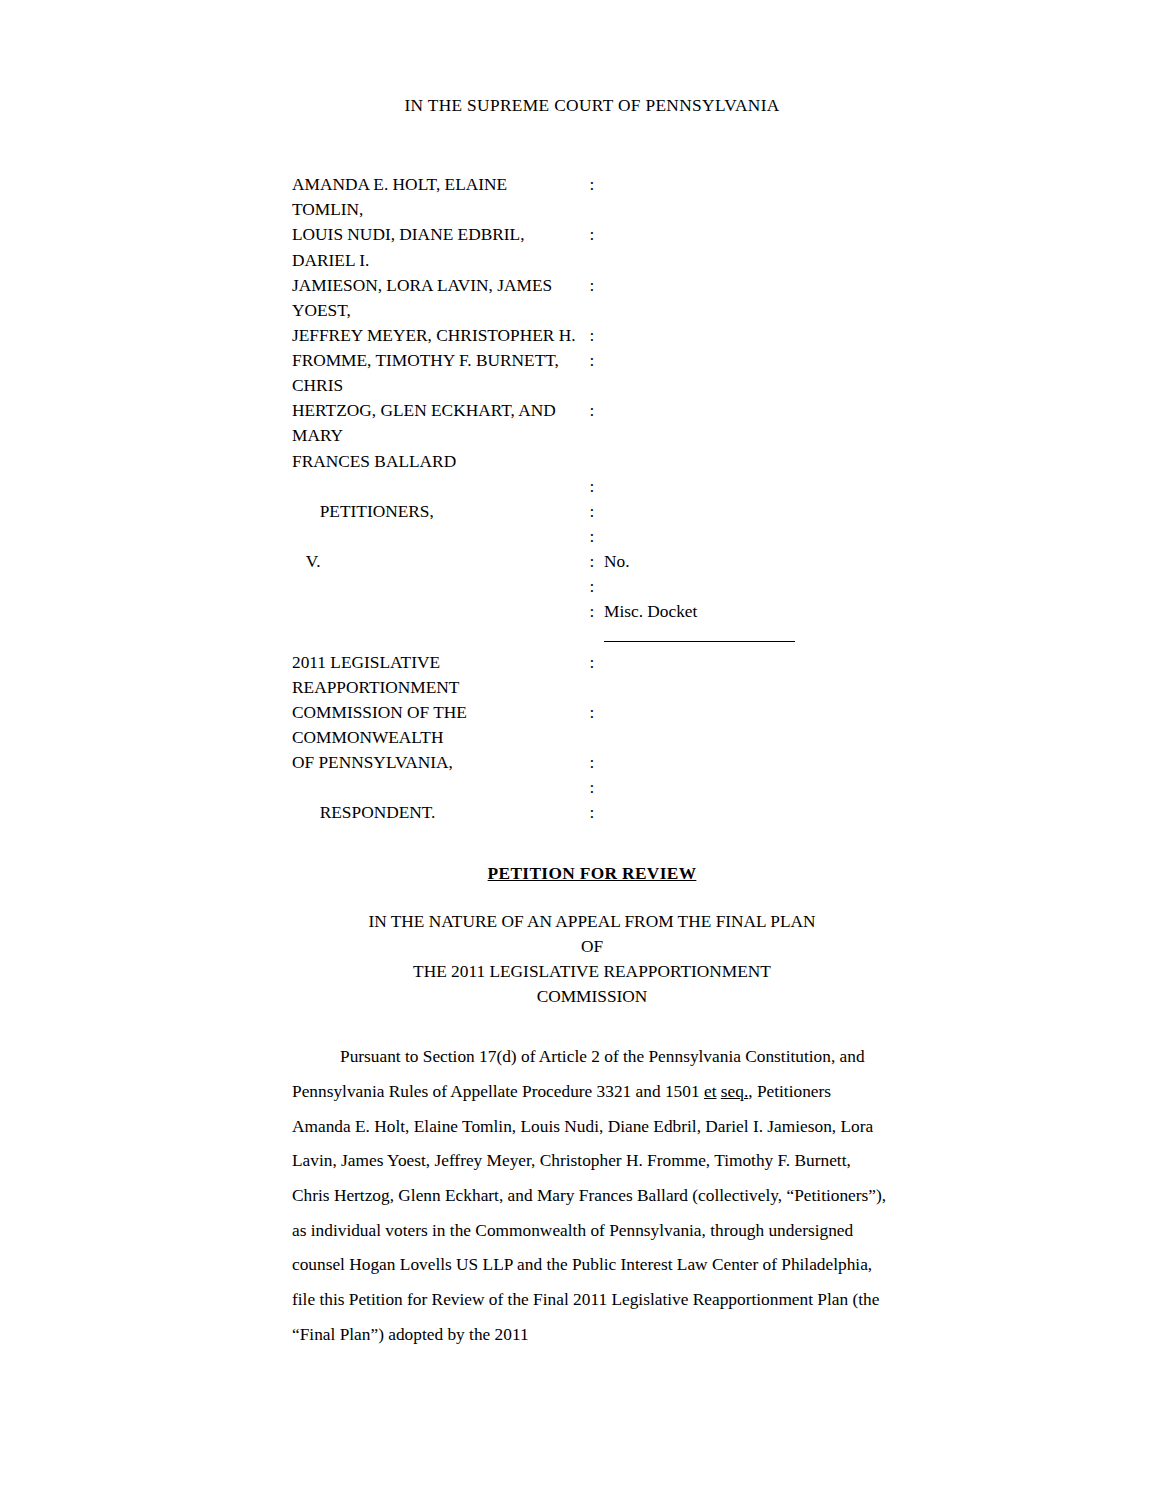IN THE SUPREME COURT OF PENNSYLVANIA
| AMANDA E. HOLT, ELAINE TOMLIN, | : | |
| LOUIS NUDI, DIANE EDBRIL, DARIEL I. | : | |
| JAMIESON, LORA LAVIN, JAMES YOEST, | : | |
| JEFFREY MEYER, CHRISTOPHER H. | : | |
| FROMME, TIMOTHY F. BURNETT, CHRIS | : | |
| HERTZOG, GLEN ECKHART, AND MARY | : | |
| FRANCES BALLARD | | |
| | : | |
| Petitioners, | : | |
| | : | |
| v. | : | No. |
| | : | |
| | : | Misc. Docket |
| 2011 LEGISLATIVE REAPPORTIONMENT | : | |
| COMMISSION OF THE COMMONWEALTH | : | |
| OF PENNSYLVANIA, | : | |
| | : | |
| Respondent. | : | |
PETITION FOR REVIEW
IN THE NATURE OF AN APPEAL FROM THE FINAL PLAN OF
THE 2011 LEGISLATIVE REAPPORTIONMENT COMMISSION
Pursuant to Section 17(d) of Article 2 of the Pennsylvania Constitution, and Pennsylvania Rules of Appellate Procedure 3321 and 1501 et seq., Petitioners Amanda E. Holt, Elaine Tomlin, Louis Nudi, Diane Edbril, Dariel I. Jamieson, Lora Lavin, James Yoest, Jeffrey Meyer, Christopher H. Fromme, Timothy F. Burnett, Chris Hertzog, Glenn Eckhart, and Mary Frances Ballard (collectively, “Petitioners”), as individual voters in the Commonwealth of Pennsylvania, through undersigned counsel Hogan Lovells US LLP and the Public Interest Law Center of Philadelphia, file this Petition for Review of the Final 2011 Legislative Reapportionment Plan (the “Final Plan”) adopted by the 2011